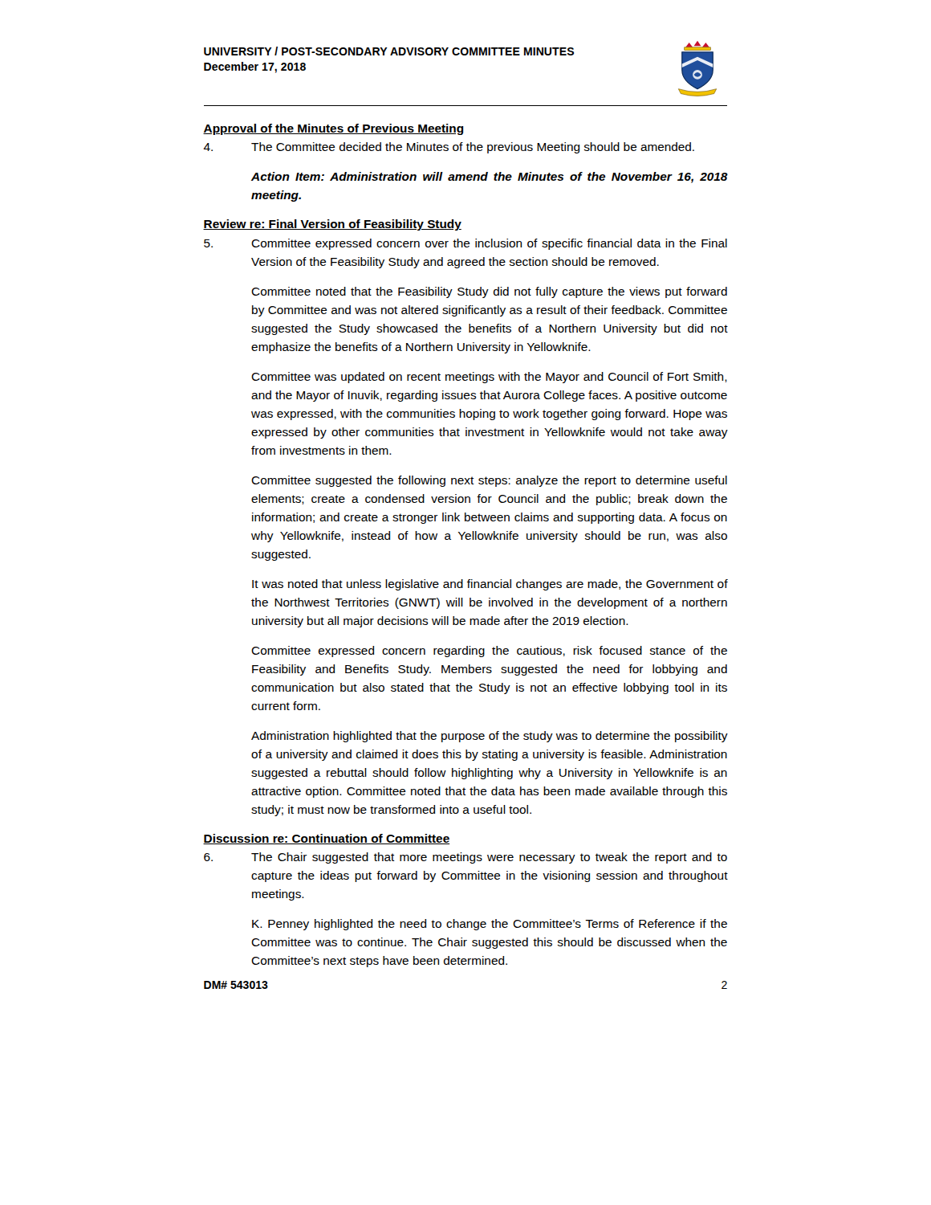University / Post-Secondary Advisory Committee Minutes
December 17, 2018
Approval of the Minutes of Previous Meeting
4.
The Committee decided the Minutes of the previous Meeting should be amended.
Action Item: Administration will amend the Minutes of the November 16, 2018 meeting.
Review re: Final Version of Feasibility Study
5.
Committee expressed concern over the inclusion of specific financial data in the Final Version of the Feasibility Study and agreed the section should be removed.
Committee noted that the Feasibility Study did not fully capture the views put forward by Committee and was not altered significantly as a result of their feedback. Committee suggested the Study showcased the benefits of a Northern University but did not emphasize the benefits of a Northern University in Yellowknife.
Committee was updated on recent meetings with the Mayor and Council of Fort Smith, and the Mayor of Inuvik, regarding issues that Aurora College faces. A positive outcome was expressed, with the communities hoping to work together going forward. Hope was expressed by other communities that investment in Yellowknife would not take away from investments in them.
Committee suggested the following next steps: analyze the report to determine useful elements; create a condensed version for Council and the public; break down the information; and create a stronger link between claims and supporting data. A focus on why Yellowknife, instead of how a Yellowknife university should be run, was also suggested.
It was noted that unless legislative and financial changes are made, the Government of the Northwest Territories (GNWT) will be involved in the development of a northern university but all major decisions will be made after the 2019 election.
Committee expressed concern regarding the cautious, risk focused stance of the Feasibility and Benefits Study. Members suggested the need for lobbying and communication but also stated that the Study is not an effective lobbying tool in its current form.
Administration highlighted that the purpose of the study was to determine the possibility of a university and claimed it does this by stating a university is feasible. Administration suggested a rebuttal should follow highlighting why a University in Yellowknife is an attractive option. Committee noted that the data has been made available through this study; it must now be transformed into a useful tool.
Discussion re: Continuation of Committee
6.
The Chair suggested that more meetings were necessary to tweak the report and to capture the ideas put forward by Committee in the visioning session and throughout meetings.
K. Penney highlighted the need to change the Committee’s Terms of Reference if the Committee was to continue. The Chair suggested this should be discussed when the Committee’s next steps have been determined.
DM# 543013
2